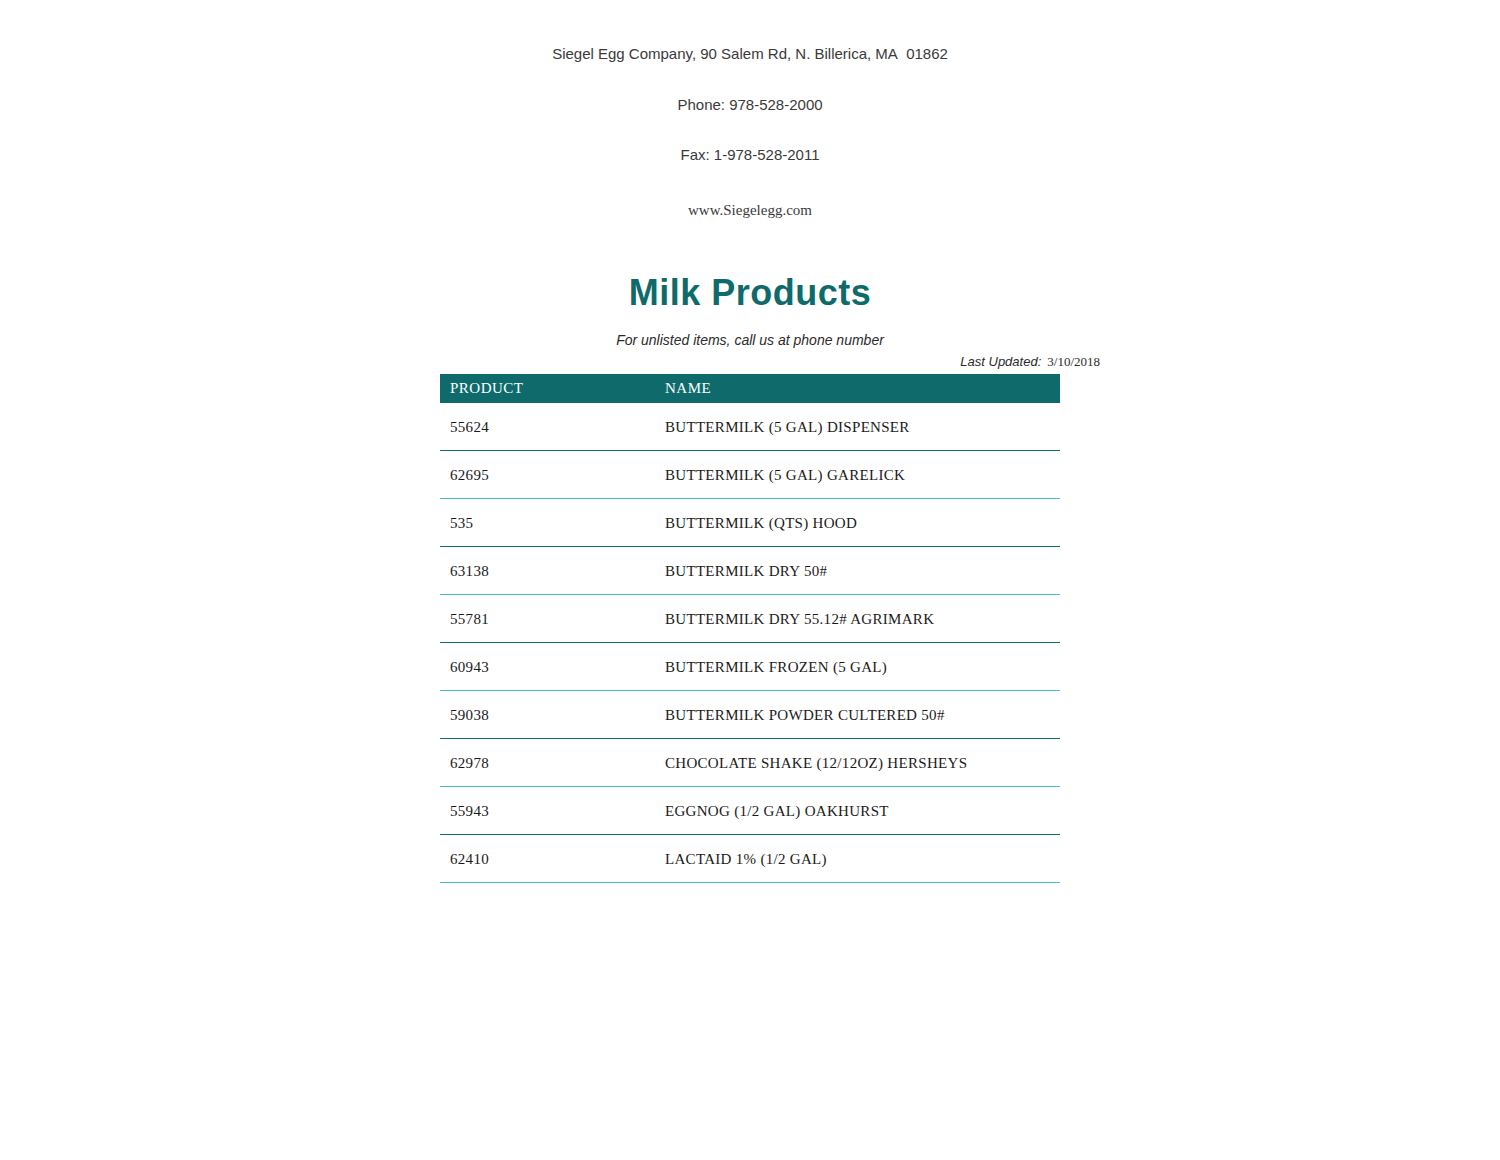Siegel Egg Company, 90 Salem Rd, N. Billerica, MA 01862
Phone: 978-528-2000
Fax: 1-978-528-2011
www.Siegelegg.com
Milk Products
For unlisted items, call us at phone number
Last Updated: 3/10/2018
| PRODUCT | NAME |
| --- | --- |
| 55624 | BUTTERMILK (5 GAL) DISPENSER |
| 62695 | BUTTERMILK (5 GAL) GARELICK |
| 535 | BUTTERMILK (QTS) HOOD |
| 63138 | BUTTERMILK DRY 50# |
| 55781 | BUTTERMILK DRY 55.12# AGRIMARK |
| 60943 | BUTTERMILK FROZEN (5 GAL) |
| 59038 | BUTTERMILK POWDER CULTERED 50# |
| 62978 | CHOCOLATE SHAKE (12/12OZ) HERSHEYS |
| 55943 | EGGNOG (1/2 GAL) OAKHURST |
| 62410 | LACTAID 1% (1/2 GAL) |